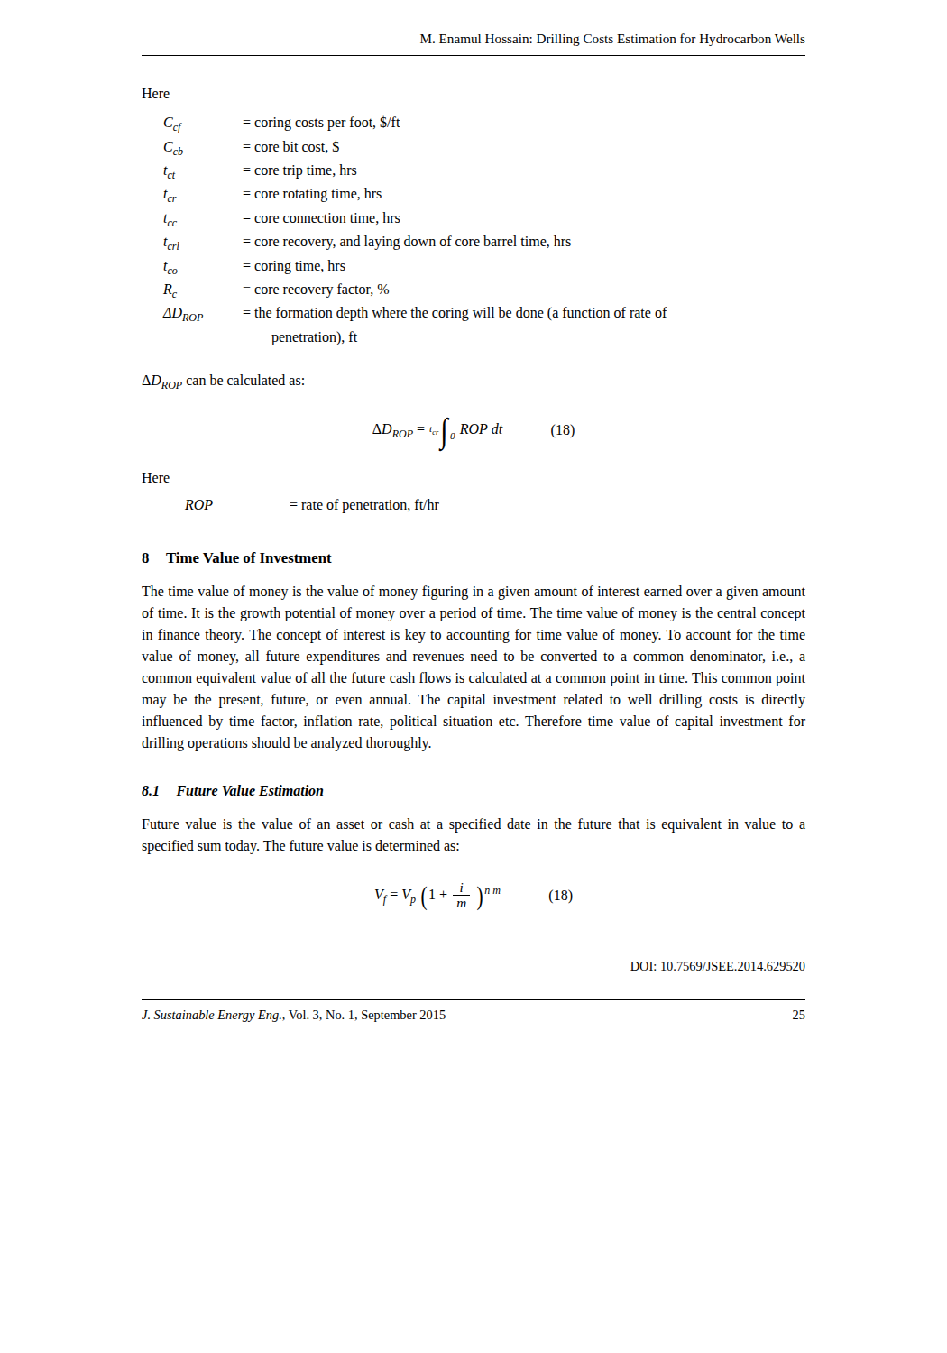M. Enamul Hossain: Drilling Costs Estimation for Hydrocarbon Wells
Here
Ccf
coring costs per foot, $/ft
Ccb
core bit cost, $
tct
core trip time, hrs
tcr
core rotating time, hrs
tcc
core connection time, hrs
tcrl
core recovery, and laying down of core barrel time, hrs
tco
coring time, hrs
Rc
core recovery factor, %
ΔDROP
the formation depth where the coring will be done (a function of rate of
penetration), ft
ΔDROP can be calculated as:
ΔDROP = tcr∫t 0 ROP dt
(18)
Here
ROP = rate of penetration, ft/hr
8 Time Value of Investment
The time value of money is the value of money figuring in a given amount of interest earned over a given amount of time. It is the growth potential of money over a period of time. The time value of money is the central concept in finance theory. The concept of interest is key to accounting for time value of money. To account for the time value of money, all future expenditures and revenues need to be converted to a common denominator, i.e., a common equivalent value of all the future cash flows is calculated at a common point in time. This common point may be the present, future, or even annual. The capital investment related to well drilling costs is directly influenced by time factor, inflation rate, political situation etc. Therefore time value of capital investment for drilling operations should be analyzed thoroughly.
8.1 Future Value Estimation
Future value is the value of an asset or cash at a specified date in the future that is equivalent in value to a specified sum today. The future value is determined as:
Vf = Vp (1 + im ) n m
(18)
DOI: 10.7569/JSEE.2014.629520
J. Sustainable Energy Eng., Vol. 3, No. 1, September 2015 25